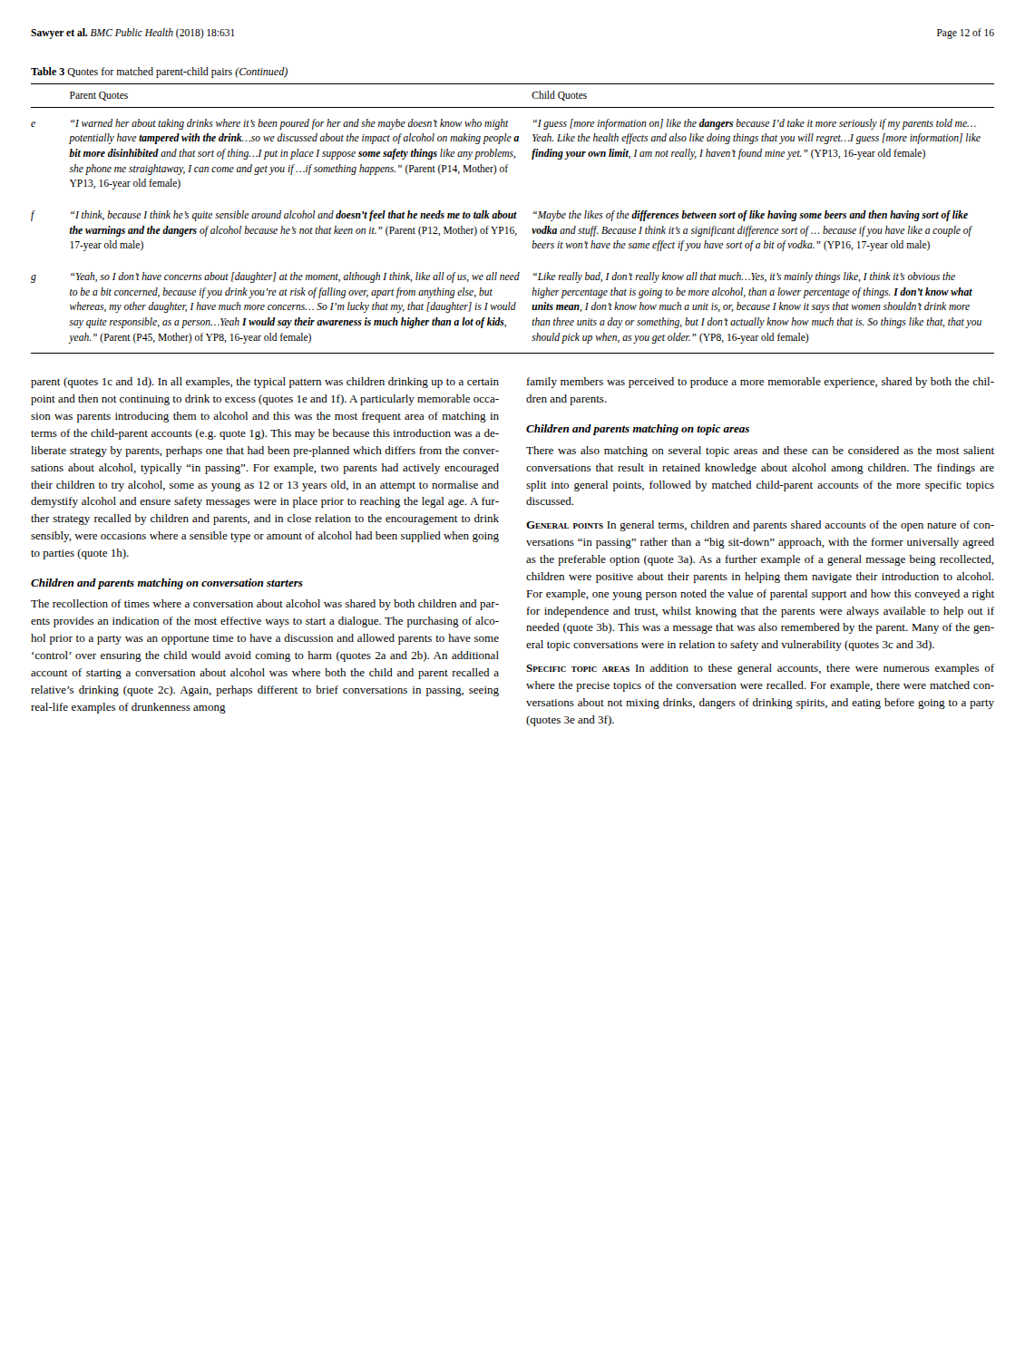Sawyer et al. BMC Public Health (2018) 18:631
Page 12 of 16
Table 3 Quotes for matched parent-child pairs (Continued)
| | Parent Quotes | Child Quotes |
| --- | --- | --- |
| e | “I warned her about taking drinks where it’s been poured for her and she maybe doesn’t know who might potentially have tampered with the drink …so we discussed about the impact of alcohol on making people a bit more disinhibited and that sort of thing…I put in place I suppose some safety things like any problems, she phone me straightaway, I can come and get you if …if something happens.” (Parent (P14, Mother) of YP13, 16-year old female) | “I guess [more information on] like the dangers because I’d take it more seriously if my parents told me…Yeah. Like the health effects and also like doing things that you will regret…I guess [more information] like finding your own limit , I am not really, I haven’t found mine yet.” (YP13, 16-year old female) |
| f | “I think, because I think he’s quite sensible around alcohol and doesn’t feel that he needs me to talk about the warnings and the dangers of alcohol because he’s not that keen on it.” (Parent (P12, Mother) of YP16, 17-year old male) | “Maybe the likes of the differences between sort of like having some beers and then having sort of like vodka and stuff. Because I think it’s a significant difference sort of … because if you have like a couple of beers it won’t have the same effect if you have sort of a bit of vodka.” (YP16, 17-year old male) |
| g | “Yeah, so I don’t have concerns about [daughter] at the moment, although I think, like all of us, we all need to be a bit concerned, because if you drink you’re at risk of falling over, apart from anything else, but whereas, my other daughter, I have much more concerns… So I’m lucky that my, that [daughter] is I would say quite responsible, as a person…Yeah I would say their awareness is much higher than a lot of kids , yeah.” (Parent (P45, Mother) of YP8, 16-year old female) | “Like really bad, I don’t really know all that much…Yes, it’s mainly things like, I think it’s obvious the higher percentage that is going to be more alcohol, than a lower percentage of things. I don’t know what units mean , I don’t know how much a unit is, or, because I know it says that women shouldn’t drink more than three units a day or something, but I don’t actually know how much that is. So things like that, that you should pick up when, as you get older.” (YP8, 16-year old female) |
parent (quotes 1c and 1d). In all examples, the typical pattern was children drinking up to a certain point and then not continuing to drink to excess (quotes 1e and 1f). A particularly memorable occasion was parents introducing them to alcohol and this was the most frequent area of matching in terms of the child-parent accounts (e.g. quote 1g). This may be because this introduction was a deliberate strategy by parents, perhaps one that had been pre-planned which differs from the conversations about alcohol, typically “in passing”. For example, two parents had actively encouraged their children to try alcohol, some as young as 12 or 13 years old, in an attempt to normalise and demystify alcohol and ensure safety messages were in place prior to reaching the legal age. A further strategy recalled by children and parents, and in close relation to the encouragement to drink sensibly, were occasions where a sensible type or amount of alcohol had been supplied when going to parties (quote 1h).
Children and parents matching on conversation starters
The recollection of times where a conversation about alcohol was shared by both children and parents provides an indication of the most effective ways to start a dialogue. The purchasing of alcohol prior to a party was an opportune time to have a discussion and allowed parents to have some ‘control’ over ensuring the child would avoid coming to harm (quotes 2a and 2b). An additional account of starting a conversation about alcohol was where both the child and parent recalled a relative’s drinking (quote 2c). Again, perhaps different to brief conversations in passing, seeing real-life examples of drunkenness among
family members was perceived to produce a more memorable experience, shared by both the children and parents.
Children and parents matching on topic areas
There was also matching on several topic areas and these can be considered as the most salient conversations that result in retained knowledge about alcohol among children. The findings are split into general points, followed by matched child-parent accounts of the more specific topics discussed.
General points In general terms, children and parents shared accounts of the open nature of conversations “in passing” rather than a “big sit-down” approach, with the former universally agreed as the preferable option (quote 3a). As a further example of a general message being recollected, children were positive about their parents in helping them navigate their introduction to alcohol. For example, one young person noted the value of parental support and how this conveyed a right for independence and trust, whilst knowing that the parents were always available to help out if needed (quote 3b). This was a message that was also remembered by the parent. Many of the general topic conversations were in relation to safety and vulnerability (quotes 3c and 3d).
Specific topic areas In addition to these general accounts, there were numerous examples of where the precise topics of the conversation were recalled. For example, there were matched conversations about not mixing drinks, dangers of drinking spirits, and eating before going to a party (quotes 3e and 3f).